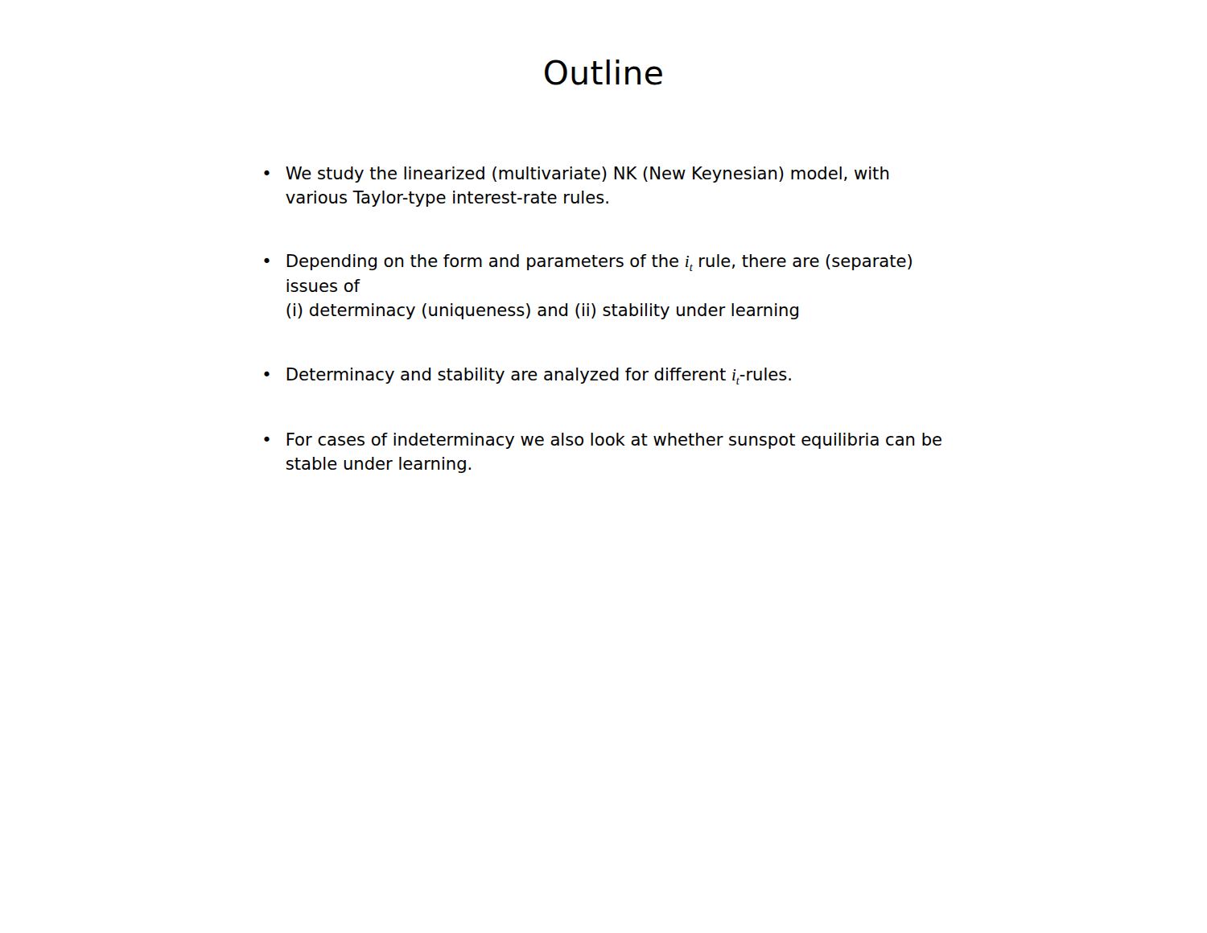Outline
We study the linearized (multivariate) NK (New Keynesian) model, with various Taylor-type interest-rate rules.
Depending on the form and parameters of the it rule, there are (separate) issues of (i) determinacy (uniqueness) and (ii) stability under learning
Determinacy and stability are analyzed for different it-rules.
For cases of indeterminacy we also look at whether sunspot equilibria can be stable under learning.